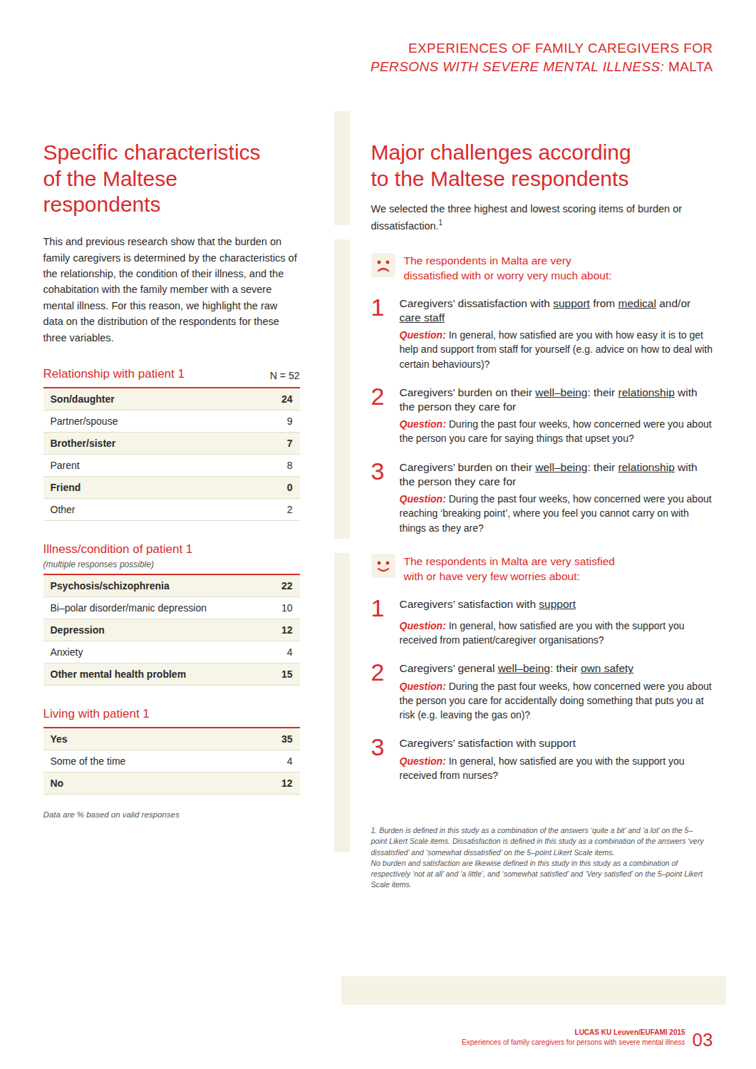Experiences of family caregivers for
Persons with severe mental illness: Malta
Specific characteristics
of the Maltese
respondents
This and previous research show that the burden on family caregivers is determined by the characteristics of the relationship, the condition of their illness, and the cohabitation with the family member with a severe mental illness. For this reason, we highlight the raw data on the distribution of the respondents for these three variables.
Relationship with patient 1 N = 52
| Son/daughter | 24 |
| Partner/spouse | 9 |
| Brother/sister | 7 |
| Parent | 8 |
| Friend | 0 |
| Other | 2 |
Illness/condition of patient 1
(multiple responses possible)
| Psychosis/schizophrenia | 22 |
| Bi–polar disorder/manic depression | 10 |
| Depression | 12 |
| Anxiety | 4 |
| Other mental health problem | 15 |
Living with patient 1
| Yes | 35 |
| Some of the time | 4 |
| No | 12 |
Data are % based on valid responses
Major challenges according
to the Maltese respondents
We selected the three highest and lowest scoring items of burden or dissatisfaction.1
The respondents in Malta are very
dissatisfied with or worry very much about:
1
Caregivers’ dissatisfaction with support from medical and/or care staff
Question: In general, how satisfied are you with how easy it is to get help and support from staff for yourself (e.g. advice on how to deal with certain behaviours)?
2
Caregivers’ burden on their well–being: their relationship with the person they care for
Question: During the past four weeks, how concerned were you about the person you care for saying things that upset you?
3
Caregivers’ burden on their well–being: their relationship with the person they care for
Question: During the past four weeks, how concerned were you about reaching ‘breaking point’, where you feel you cannot carry on with things as they are?
The respondents in Malta are very satisfied
with or have very few worries about:
1
Caregivers’ satisfaction with support
Question: In general, how satisfied are you with the support you received from patient/caregiver organisations?
2
Caregivers’ general well–being: their own safety
Question: During the past four weeks, how concerned were you about the person you care for accidentally doing something that puts you at risk (e.g. leaving the gas on)?
3
Caregivers’ satisfaction with support
Question: In general, how satisfied are you with the support you received from nurses?
1. Burden is defined in this study as a combination of the answers ‘quite a bit’ and ‘a lot’ on the 5–point Likert Scale items. Dissatisfaction is defined in this study as a combination of the answers ‘very dissatisfied’ and ‘somewhat dissatisfied’ on the 5–point Likert Scale items.
No burden and satisfaction are likewise defined in this study in this study as a combination of respectively ‘not at all’ and ‘a little’, and ‘somewhat satisfied’ and ‘Very satisfied’ on the 5–point Likert Scale items.
LUCAS KU Leuven/EUFAMI 2015
Experiences of family caregivers for persons with severe mental illness
03